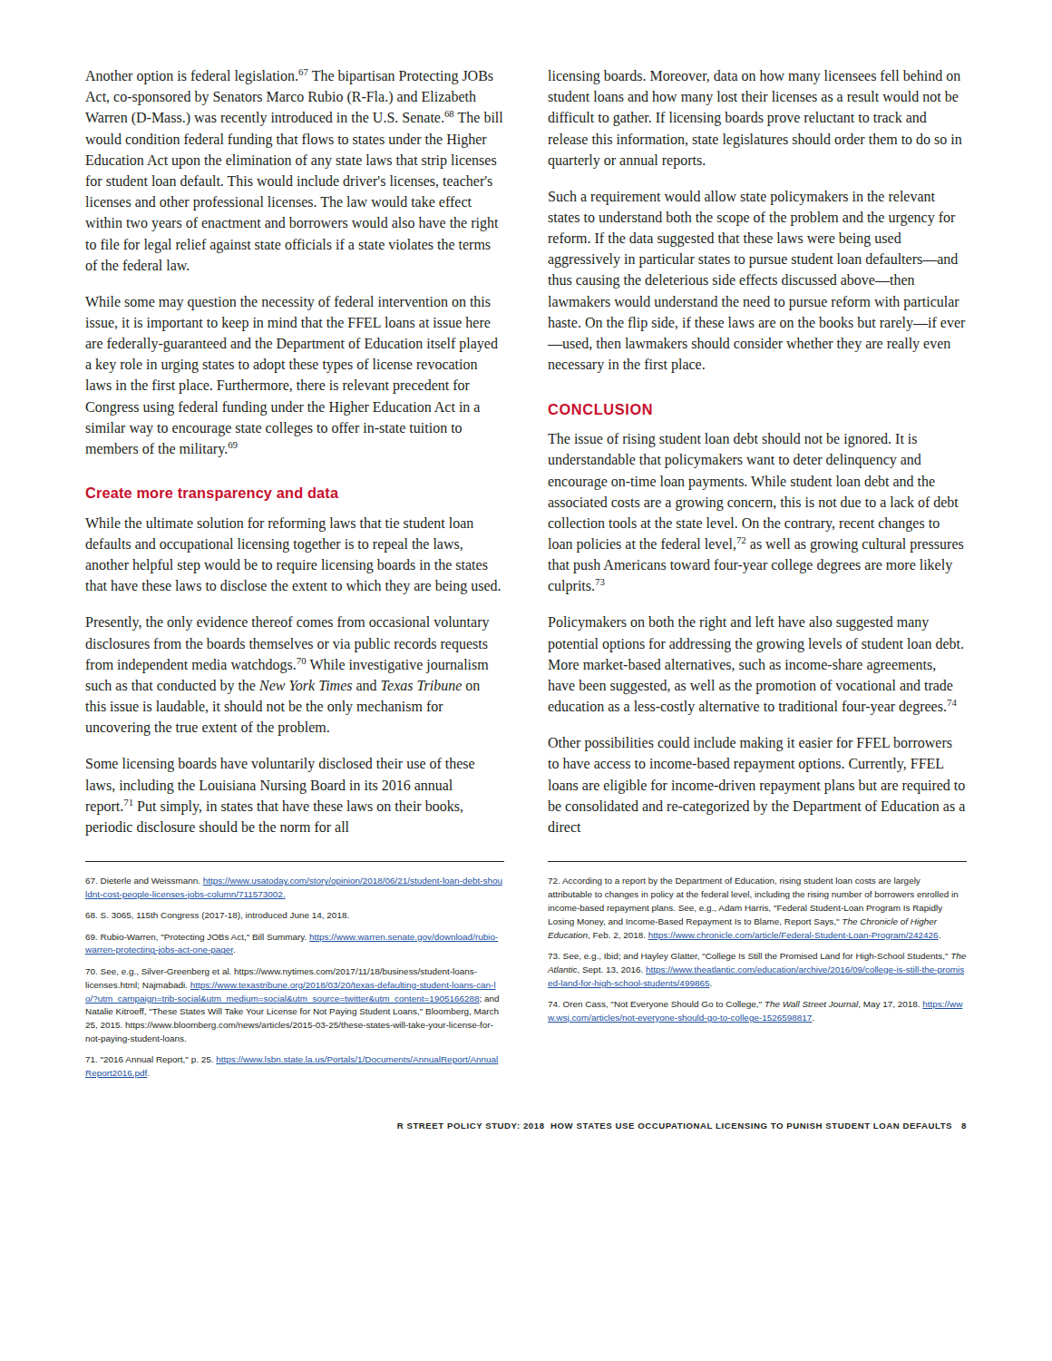Another option is federal legislation.67 The bipartisan Protecting JOBs Act, co-sponsored by Senators Marco Rubio (R-Fla.) and Elizabeth Warren (D-Mass.) was recently introduced in the U.S. Senate.68 The bill would condition federal funding that flows to states under the Higher Education Act upon the elimination of any state laws that strip licenses for student loan default. This would include driver's licenses, teacher's licenses and other professional licenses. The law would take effect within two years of enactment and borrowers would also have the right to file for legal relief against state officials if a state violates the terms of the federal law.
While some may question the necessity of federal intervention on this issue, it is important to keep in mind that the FFEL loans at issue here are federally-guaranteed and the Department of Education itself played a key role in urging states to adopt these types of license revocation laws in the first place. Furthermore, there is relevant precedent for Congress using federal funding under the Higher Education Act in a similar way to encourage state colleges to offer in-state tuition to members of the military.69
Create more transparency and data
While the ultimate solution for reforming laws that tie student loan defaults and occupational licensing together is to repeal the laws, another helpful step would be to require licensing boards in the states that have these laws to disclose the extent to which they are being used.
Presently, the only evidence thereof comes from occasional voluntary disclosures from the boards themselves or via public records requests from independent media watchdogs.70 While investigative journalism such as that conducted by the New York Times and Texas Tribune on this issue is laudable, it should not be the only mechanism for uncovering the true extent of the problem.
Some licensing boards have voluntarily disclosed their use of these laws, including the Louisiana Nursing Board in its 2016 annual report.71 Put simply, in states that have these laws on their books, periodic disclosure should be the norm for all
67. Dieterle and Weissmann. https://www.usatoday.com/story/opinion/2018/06/21/student-loan-debt-shouldnt-cost-people-licenses-jobs-column/711573002.
68. S. 3065, 115th Congress (2017-18), introduced June 14, 2018.
69. Rubio-Warren, "Protecting JOBs Act," Bill Summary. https://www.warren.senate.gov/download/rubio-warren-protecting-jobs-act-one-pager.
70. See, e.g., Silver-Greenberg et al. https://www.nytimes.com/2017/11/18/business/student-loans-licenses.html; Najmabadi. https://www.texastribune.org/2018/03/20/texas-defaulting-student-loans-can-lo/?utm_campaign=trib-social&utm_medium=social&utm_source=twitter&utm_content=1905166288; and Natalie Kitroeff, "These States Will Take Your License for Not Paying Student Loans," Bloomberg, March 25, 2015. https://www.bloomberg.com/news/articles/2015-03-25/these-states-will-take-your-license-for-not-paying-student-loans.
71. "2016 Annual Report," p. 25. https://www.lsbn.state.la.us/Portals/1/Documents/AnnualReport/AnnualReport2016.pdf.
licensing boards. Moreover, data on how many licensees fell behind on student loans and how many lost their licenses as a result would not be difficult to gather. If licensing boards prove reluctant to track and release this information, state legislatures should order them to do so in quarterly or annual reports.
Such a requirement would allow state policymakers in the relevant states to understand both the scope of the problem and the urgency for reform. If the data suggested that these laws were being used aggressively in particular states to pursue student loan defaulters—and thus causing the deleterious side effects discussed above—then lawmakers would understand the need to pursue reform with particular haste. On the flip side, if these laws are on the books but rarely—if ever—used, then lawmakers should consider whether they are really even necessary in the first place.
Conclusion
The issue of rising student loan debt should not be ignored. It is understandable that policymakers want to deter delinquency and encourage on-time loan payments. While student loan debt and the associated costs are a growing concern, this is not due to a lack of debt collection tools at the state level. On the contrary, recent changes to loan policies at the federal level,72 as well as growing cultural pressures that push Americans toward four-year college degrees are more likely culprits.73
Policymakers on both the right and left have also suggested many potential options for addressing the growing levels of student loan debt. More market-based alternatives, such as income-share agreements, have been suggested, as well as the promotion of vocational and trade education as a less-costly alternative to traditional four-year degrees.74
Other possibilities could include making it easier for FFEL borrowers to have access to income-based repayment options. Currently, FFEL loans are eligible for income-driven repayment plans but are required to be consolidated and re-categorized by the Department of Education as a direct
72. According to a report by the Department of Education, rising student loan costs are largely attributable to changes in policy at the federal level, including the rising number of borrowers enrolled in income-based repayment plans. See, e.g., Adam Harris, "Federal Student-Loan Program Is Rapidly Losing Money, and Income-Based Repayment Is to Blame, Report Says," The Chronicle of Higher Education, Feb. 2, 2018. https://www.chronicle.com/article/Federal-Student-Loan-Program/242426.
73. See, e.g., Ibid; and Hayley Glatter, "College Is Still the Promised Land for High-School Students," The Atlantic, Sept. 13, 2016. https://www.theatlantic.com/education/archive/2016/09/college-is-still-the-promised-land-for-high-school-students/499865.
74. Oren Cass, "Not Everyone Should Go to College," The Wall Street Journal, May 17, 2018. https://www.wsj.com/articles/not-everyone-should-go-to-college-1526598817.
R Street Policy Study: 2018 How States Use Occupational Licensing to Punish Student Loan Defaults8